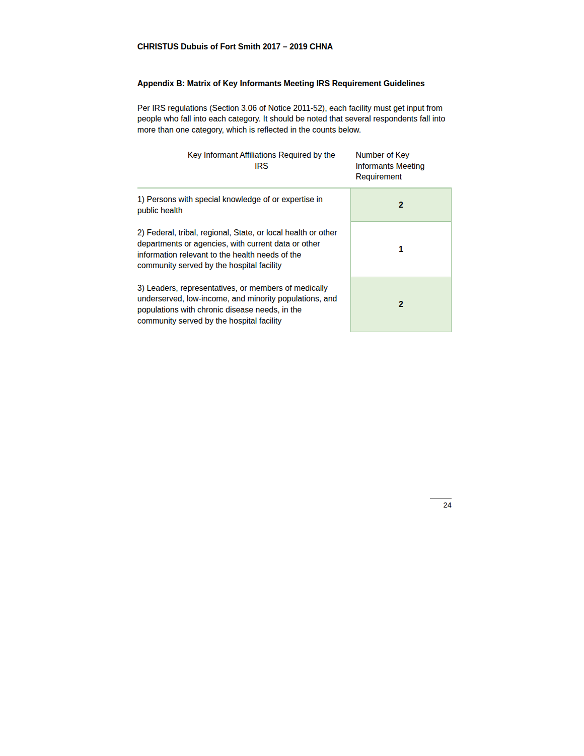CHRISTUS Dubuis of Fort Smith 2017 – 2019 CHNA
Appendix B: Matrix of Key Informants Meeting IRS Requirement Guidelines
Per IRS regulations (Section 3.06 of Notice 2011-52), each facility must get input from people who fall into each category. It should be noted that several respondents fall into more than one category, which is reflected in the counts below.
| Key Informant Affiliations Required by the IRS | Number of Key Informants Meeting Requirement |
| --- | --- |
| 1) Persons with special knowledge of or expertise in public health | 2 |
| 2) Federal, tribal, regional, State, or local health or other departments or agencies, with current data or other information relevant to the health needs of the community served by the hospital facility | 1 |
| 3) Leaders, representatives, or members of medically underserved, low-income, and minority populations, and populations with chronic disease needs, in the community served by the hospital facility | 2 |
24